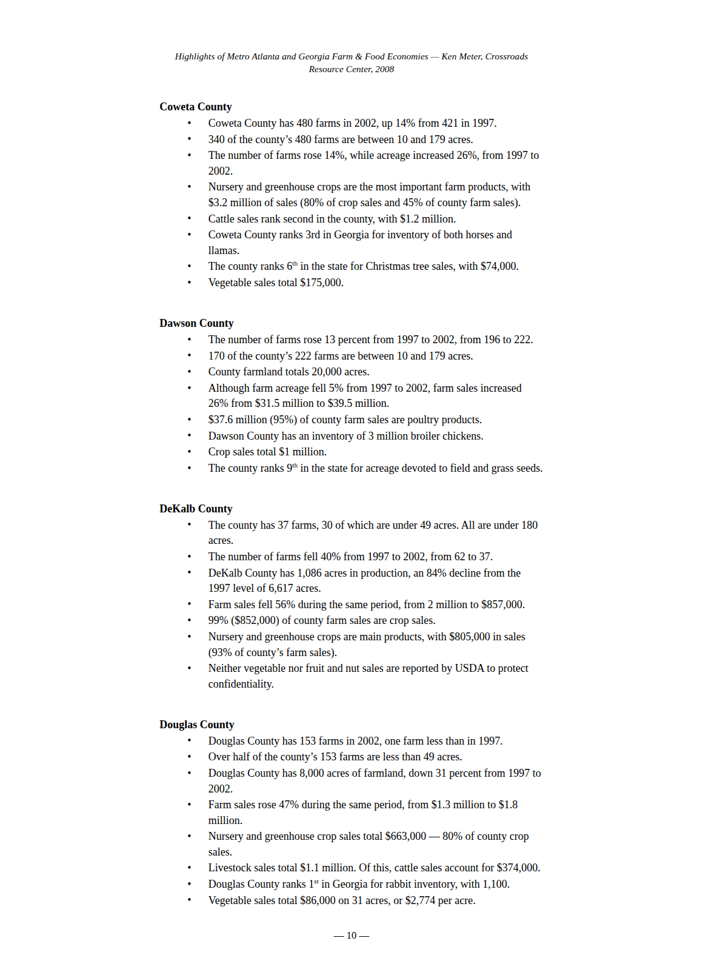Highlights of Metro Atlanta and Georgia Farm & Food Economies — Ken Meter, Crossroads Resource Center, 2008
Coweta County
Coweta County has 480 farms in 2002, up 14% from 421 in 1997.
340 of the county’s 480 farms are between 10 and 179 acres.
The number of farms rose 14%, while acreage increased 26%, from 1997 to 2002.
Nursery and greenhouse crops are the most important farm products, with $3.2 million of sales (80% of crop sales and 45% of county farm sales).
Cattle sales rank second in the county, with $1.2 million.
Coweta County ranks 3rd in Georgia for inventory of both horses and llamas.
The county ranks 6th in the state for Christmas tree sales, with $74,000.
Vegetable sales total $175,000.
Dawson County
The number of farms rose 13 percent from 1997 to 2002, from 196 to 222.
170 of the county’s 222 farms are between 10 and 179 acres.
County farmland totals 20,000 acres.
Although farm acreage fell 5% from 1997 to 2002, farm sales increased 26% from $31.5 million to $39.5 million.
$37.6 million (95%) of county farm sales are poultry products.
Dawson County has an inventory of 3 million broiler chickens.
Crop sales total $1 million.
The county ranks 9th in the state for acreage devoted to field and grass seeds.
DeKalb County
The county has 37 farms, 30 of which are under 49 acres. All are under 180 acres.
The number of farms fell 40% from 1997 to 2002, from 62 to 37.
DeKalb County has 1,086 acres in production, an 84% decline from the 1997 level of 6,617 acres.
Farm sales fell 56% during the same period, from 2 million to $857,000.
99% ($852,000) of county farm sales are crop sales.
Nursery and greenhouse crops are main products, with $805,000 in sales (93% of county’s farm sales).
Neither vegetable nor fruit and nut sales are reported by USDA to protect confidentiality.
Douglas County
Douglas County has 153 farms in 2002, one farm less than in 1997.
Over half of the county’s 153 farms are less than 49 acres.
Douglas County has 8,000 acres of farmland, down 31 percent from 1997 to 2002.
Farm sales rose 47% during the same period, from $1.3 million to $1.8 million.
Nursery and greenhouse crop sales total $663,000 — 80% of county crop sales.
Livestock sales total $1.1 million. Of this, cattle sales account for $374,000.
Douglas County ranks 1st in Georgia for rabbit inventory, with 1,100.
Vegetable sales total $86,000 on 31 acres, or $2,774 per acre.
— 10 —